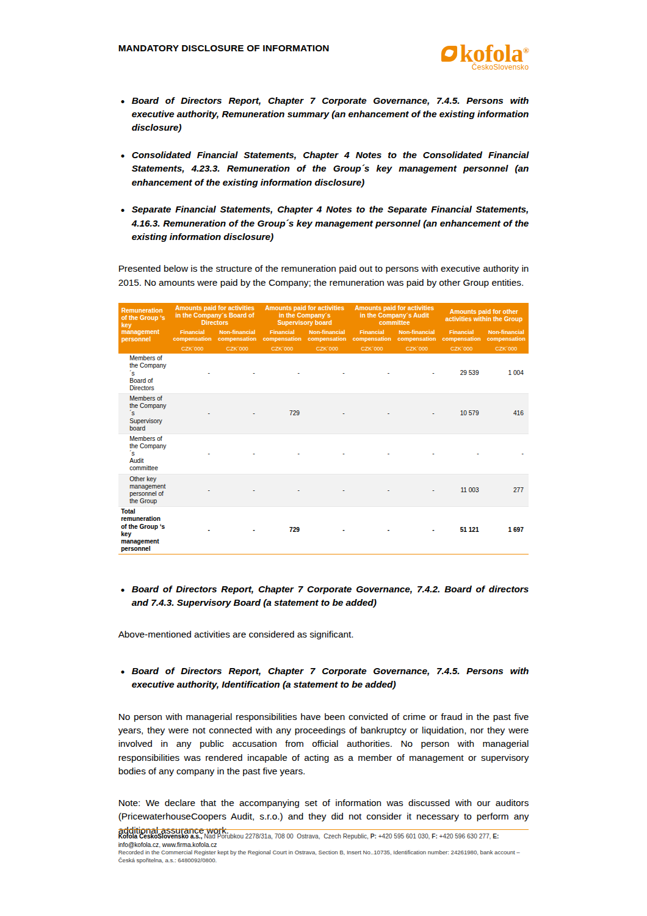MANDATORY DISCLOSURE OF INFORMATION
kofola® ČeskoSlovensko
Board of Directors Report, Chapter 7 Corporate Governance, 7.4.5. Persons with executive authority, Remuneration summary (an enhancement of the existing information disclosure)
Consolidated Financial Statements, Chapter 4 Notes to the Consolidated Financial Statements, 4.23.3. Remuneration of the Group´s key management personnel (an enhancement of the existing information disclosure)
Separate Financial Statements, Chapter 4 Notes to the Separate Financial Statements, 4.16.3. Remuneration of the Group´s key management personnel (an enhancement of the existing information disclosure)
Presented below is the structure of the remuneration paid out to persons with executive authority in 2015. No amounts were paid by the Company; the remuneration was paid by other Group entities.
| Remuneration of the Group ‘s key management personnel | Amounts paid for activities in the Company´s Board of Directors | Amounts paid for activities in the Company´s Supervisory board | Amounts paid for activities in the Company´s Audit committee | Amounts paid for other activities within the Group |
| --- | --- | --- | --- | --- |
| Financial compensation | Non-financial compensation | Financial compensation | Non-financial compensation | Financial compensation | Non-financial compensation | Financial compensation | Non-financial compensation |
| CZK´000 | CZK´000 | CZK´000 | CZK´000 | CZK´000 | CZK´000 | CZK´000 | CZK´000 |
| Members of the Company´s Board of Directors | - | - | - | - | - | - | 29 539 | 1 004 |
| Members of the Company´s Supervisory board | - | - | 729 | - | - | - | 10 579 | 416 |
| Members of the Company´s Audit committee | - | - | - | - | - | - | - | - |
| Other key management personnel of the Group | - | - | - | - | - | - | 11 003 | 277 |
| Total remuneration of the Group ‘s key management personnel | - | - | 729 | - | - | - | 51 121 | 1 697 |
Board of Directors Report, Chapter 7 Corporate Governance, 7.4.2. Board of directors and 7.4.3. Supervisory Board (a statement to be added)
Above-mentioned activities are considered as significant.
Board of Directors Report, Chapter 7 Corporate Governance, 7.4.5. Persons with executive authority, Identification (a statement to be added)
No person with managerial responsibilities have been convicted of crime or fraud in the past five years, they were not connected with any proceedings of bankruptcy or liquidation, nor they were involved in any public accusation from official authorities. No person with managerial responsibilities was rendered incapable of acting as a member of management or supervisory bodies of any company in the past five years.
Note: We declare that the accompanying set of information was discussed with our auditors (PricewaterhouseCoopers Audit, s.r.o.) and they did not consider it necessary to perform any additional assurance work.
Kofola ČeskoSlovensko a.s., Nad Porubkou 2278/31a, 708 00 Ostrava, Czech Republic, P: +420 595 601 030, F: +420 596 630 277, E: info@kofola.cz, www.firma.kofola.cz
Recorded in the Commercial Register kept by the Regional Court in Ostrava, Section B, Insert No..10735, Identification number: 24261980, bank account – Česká spořitelna, a.s.: 6480092/0800.